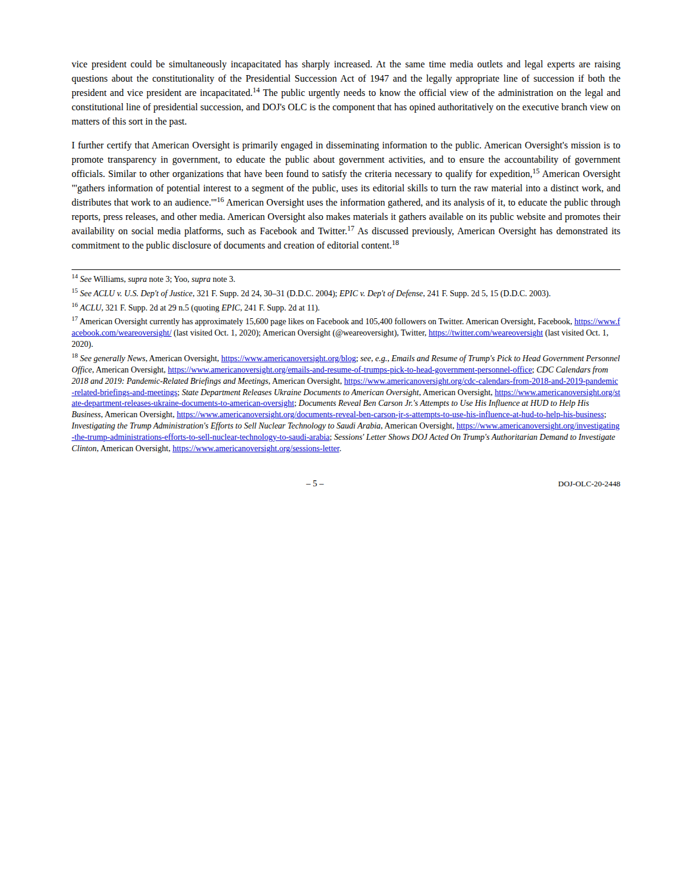vice president could be simultaneously incapacitated has sharply increased. At the same time media outlets and legal experts are raising questions about the constitutionality of the Presidential Succession Act of 1947 and the legally appropriate line of succession if both the president and vice president are incapacitated.14 The public urgently needs to know the official view of the administration on the legal and constitutional line of presidential succession, and DOJ's OLC is the component that has opined authoritatively on the executive branch view on matters of this sort in the past.
I further certify that American Oversight is primarily engaged in disseminating information to the public. American Oversight's mission is to promote transparency in government, to educate the public about government activities, and to ensure the accountability of government officials. Similar to other organizations that have been found to satisfy the criteria necessary to qualify for expedition,15 American Oversight "'gathers information of potential interest to a segment of the public, uses its editorial skills to turn the raw material into a distinct work, and distributes that work to an audience.'"16 American Oversight uses the information gathered, and its analysis of it, to educate the public through reports, press releases, and other media. American Oversight also makes materials it gathers available on its public website and promotes their availability on social media platforms, such as Facebook and Twitter.17 As discussed previously, American Oversight has demonstrated its commitment to the public disclosure of documents and creation of editorial content.18
14 See Williams, supra note 3; Yoo, supra note 3.
15 See ACLU v. U.S. Dep't of Justice, 321 F. Supp. 2d 24, 30–31 (D.D.C. 2004); EPIC v. Dep't of Defense, 241 F. Supp. 2d 5, 15 (D.D.C. 2003).
16 ACLU, 321 F. Supp. 2d at 29 n.5 (quoting EPIC, 241 F. Supp. 2d at 11).
17 American Oversight currently has approximately 15,600 page likes on Facebook and 105,400 followers on Twitter. American Oversight, Facebook, https://www.facebook.com/weareoversight/ (last visited Oct. 1, 2020); American Oversight (@weareoversight), Twitter, https://twitter.com/weareoversight (last visited Oct. 1, 2020).
18 See generally News, American Oversight, https://www.americanoversight.org/blog; see, e.g., Emails and Resume of Trump's Pick to Head Government Personnel Office, American Oversight, https://www.americanoversight.org/emails-and-resume-of-trumps-pick-to-head-government-personnel-office; CDC Calendars from 2018 and 2019: Pandemic-Related Briefings and Meetings, American Oversight, https://www.americanoversight.org/cdc-calendars-from-2018-and-2019-pandemic-related-briefings-and-meetings; State Department Releases Ukraine Documents to American Oversight, American Oversight, https://www.americanoversight.org/state-department-releases-ukraine-documents-to-american-oversight; Documents Reveal Ben Carson Jr.'s Attempts to Use His Influence at HUD to Help His Business, American Oversight, https://www.americanoversight.org/documents-reveal-ben-carson-jr-s-attempts-to-use-his-influence-at-hud-to-help-his-business; Investigating the Trump Administration's Efforts to Sell Nuclear Technology to Saudi Arabia, American Oversight, https://www.americanoversight.org/investigating-the-trump-administrations-efforts-to-sell-nuclear-technology-to-saudi-arabia; Sessions' Letter Shows DOJ Acted On Trump's Authoritarian Demand to Investigate Clinton, American Oversight, https://www.americanoversight.org/sessions-letter.
– 5 – DOJ-OLC-20-2448